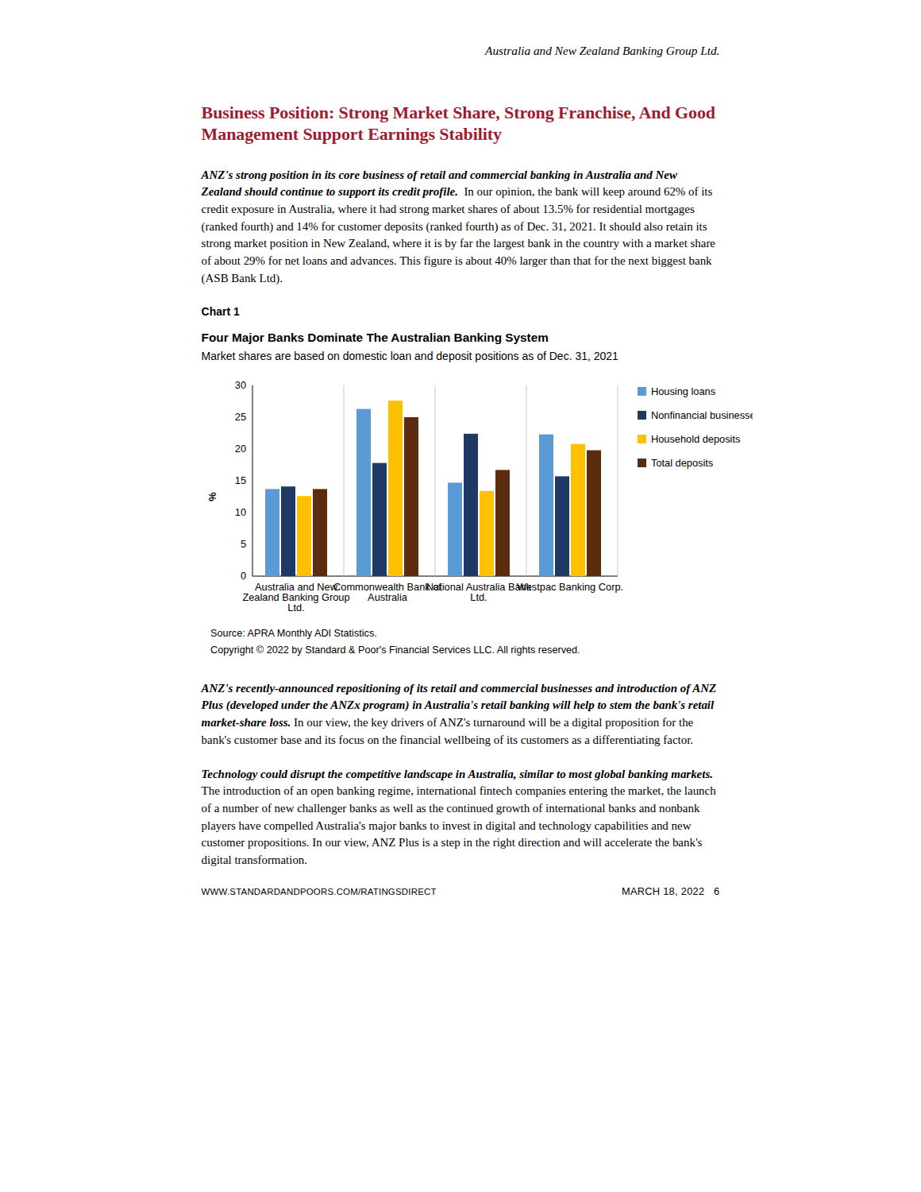Australia and New Zealand Banking Group Ltd.
Business Position: Strong Market Share, Strong Franchise, And Good
Management Support Earnings Stability
ANZ's strong position in its core business of retail and commercial banking in Australia and New Zealand should continue to support its credit profile. In our opinion, the bank will keep around 62% of its credit exposure in Australia, where it had strong market shares of about 13.5% for residential mortgages (ranked fourth) and 14% for customer deposits (ranked fourth) as of Dec. 31, 2021. It should also retain its strong market position in New Zealand, where it is by far the largest bank in the country with a market share of about 29% for net loans and advances. This figure is about 40% larger than that for the next biggest bank (ASB Bank Ltd).
Chart 1
Four Major Banks Dominate The Australian Banking System
Market shares are based on domestic loan and deposit positions as of Dec. 31, 2021
% 30 25 20 15 10 5 0 Group 1: ANZ (13.7, 14.1, 12.6, 13.7) Australia and New Zealand Banking Group Ltd. Commonwealth Bank of Australia National Australia Bank Ltd. Westpac Banking Corp. Housing loans Nonfinancial businesses Household deposits Total deposits
Source: APRA Monthly ADI Statistics.
Copyright © 2022 by Standard & Poor's Financial Services LLC. All rights reserved.
ANZ's recently-announced repositioning of its retail and commercial businesses and introduction of ANZ Plus (developed under the ANZx program) in Australia's retail banking will help to stem the bank's retail market-share loss. In our view, the key drivers of ANZ's turnaround will be a digital proposition for the bank's customer base and its focus on the financial wellbeing of its customers as a differentiating factor.
Technology could disrupt the competitive landscape in Australia, similar to most global banking markets. The introduction of an open banking regime, international fintech companies entering the market, the launch of a number of new challenger banks as well as the continued growth of international banks and nonbank players have compelled Australia's major banks to invest in digital and technology capabilities and new customer propositions. In our view, ANZ Plus is a step in the right direction and will accelerate the bank's digital transformation.
WWW.STANDARDANDPOORS.COM/RATINGSDIRECT
MARCH 18, 2022 6